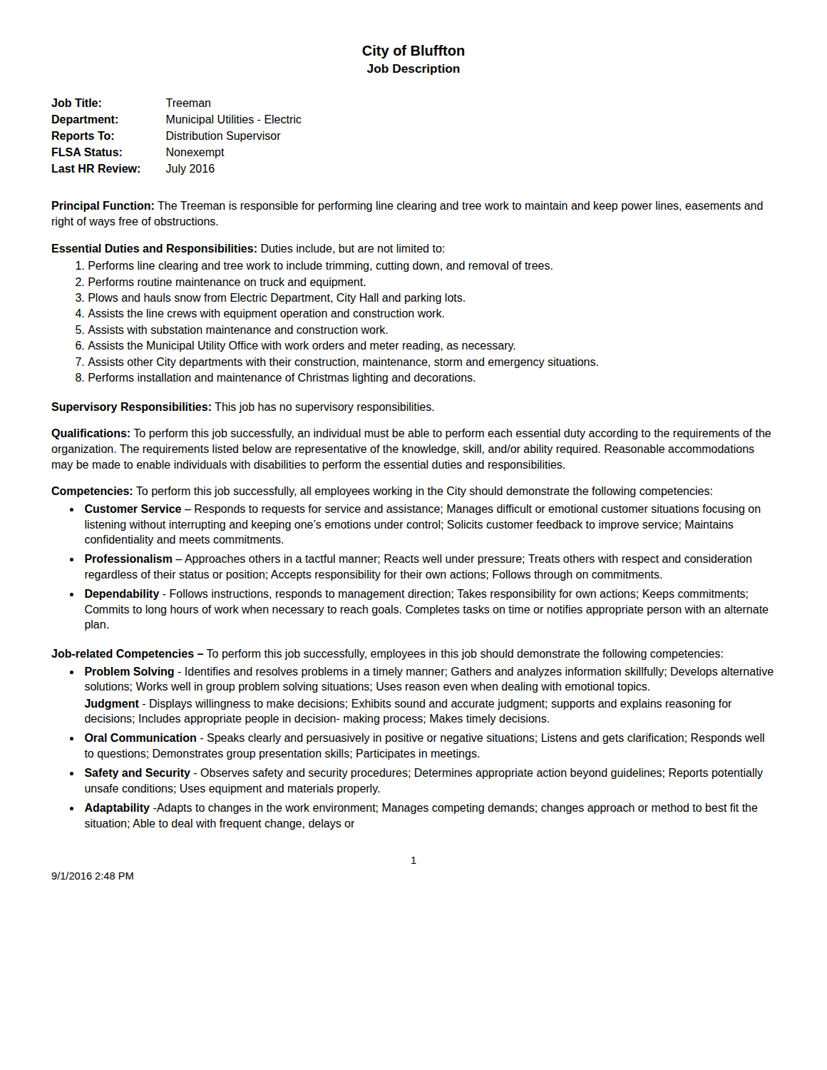City of Bluffton Job Description
| Job Title: | Treeman |
| Department: | Municipal Utilities - Electric |
| Reports To: | Distribution Supervisor |
| FLSA Status: | Nonexempt |
| Last HR Review: | July 2016 |
Principal Function: The Treeman is responsible for performing line clearing and tree work to maintain and keep power lines, easements and right of ways free of obstructions.
Essential Duties and Responsibilities: Duties include, but are not limited to:
Performs line clearing and tree work to include trimming, cutting down, and removal of trees.
Performs routine maintenance on truck and equipment.
Plows and hauls snow from Electric Department, City Hall and parking lots.
Assists the line crews with equipment operation and construction work.
Assists with substation maintenance and construction work.
Assists the Municipal Utility Office with work orders and meter reading, as necessary.
Assists other City departments with their construction, maintenance, storm and emergency situations.
Performs installation and maintenance of Christmas lighting and decorations.
Supervisory Responsibilities: This job has no supervisory responsibilities.
Qualifications: To perform this job successfully, an individual must be able to perform each essential duty according to the requirements of the organization. The requirements listed below are representative of the knowledge, skill, and/or ability required. Reasonable accommodations may be made to enable individuals with disabilities to perform the essential duties and responsibilities.
Competencies: To perform this job successfully, all employees working in the City should demonstrate the following competencies:
Customer Service – Responds to requests for service and assistance; Manages difficult or emotional customer situations focusing on listening without interrupting and keeping one’s emotions under control; Solicits customer feedback to improve service; Maintains confidentiality and meets commitments.
Professionalism – Approaches others in a tactful manner; Reacts well under pressure; Treats others with respect and consideration regardless of their status or position; Accepts responsibility for their own actions; Follows through on commitments.
Dependability - Follows instructions, responds to management direction; Takes responsibility for own actions; Keeps commitments; Commits to long hours of work when necessary to reach goals. Completes tasks on time or notifies appropriate person with an alternate plan.
Job-related Competencies – To perform this job successfully, employees in this job should demonstrate the following competencies:
Problem Solving - Identifies and resolves problems in a timely manner; Gathers and analyzes information skillfully; Develops alternative solutions; Works well in group problem solving situations; Uses reason even when dealing with emotional topics. Judgment - Displays willingness to make decisions; Exhibits sound and accurate judgment; supports and explains reasoning for decisions; Includes appropriate people in decision- making process; Makes timely decisions.
Oral Communication - Speaks clearly and persuasively in positive or negative situations; Listens and gets clarification; Responds well to questions; Demonstrates group presentation skills; Participates in meetings.
Safety and Security - Observes safety and security procedures; Determines appropriate action beyond guidelines; Reports potentially unsafe conditions; Uses equipment and materials properly.
Adaptability -Adapts to changes in the work environment; Manages competing demands; changes approach or method to best fit the situation; Able to deal with frequent change, delays or
1
9/1/2016 2:48 PM